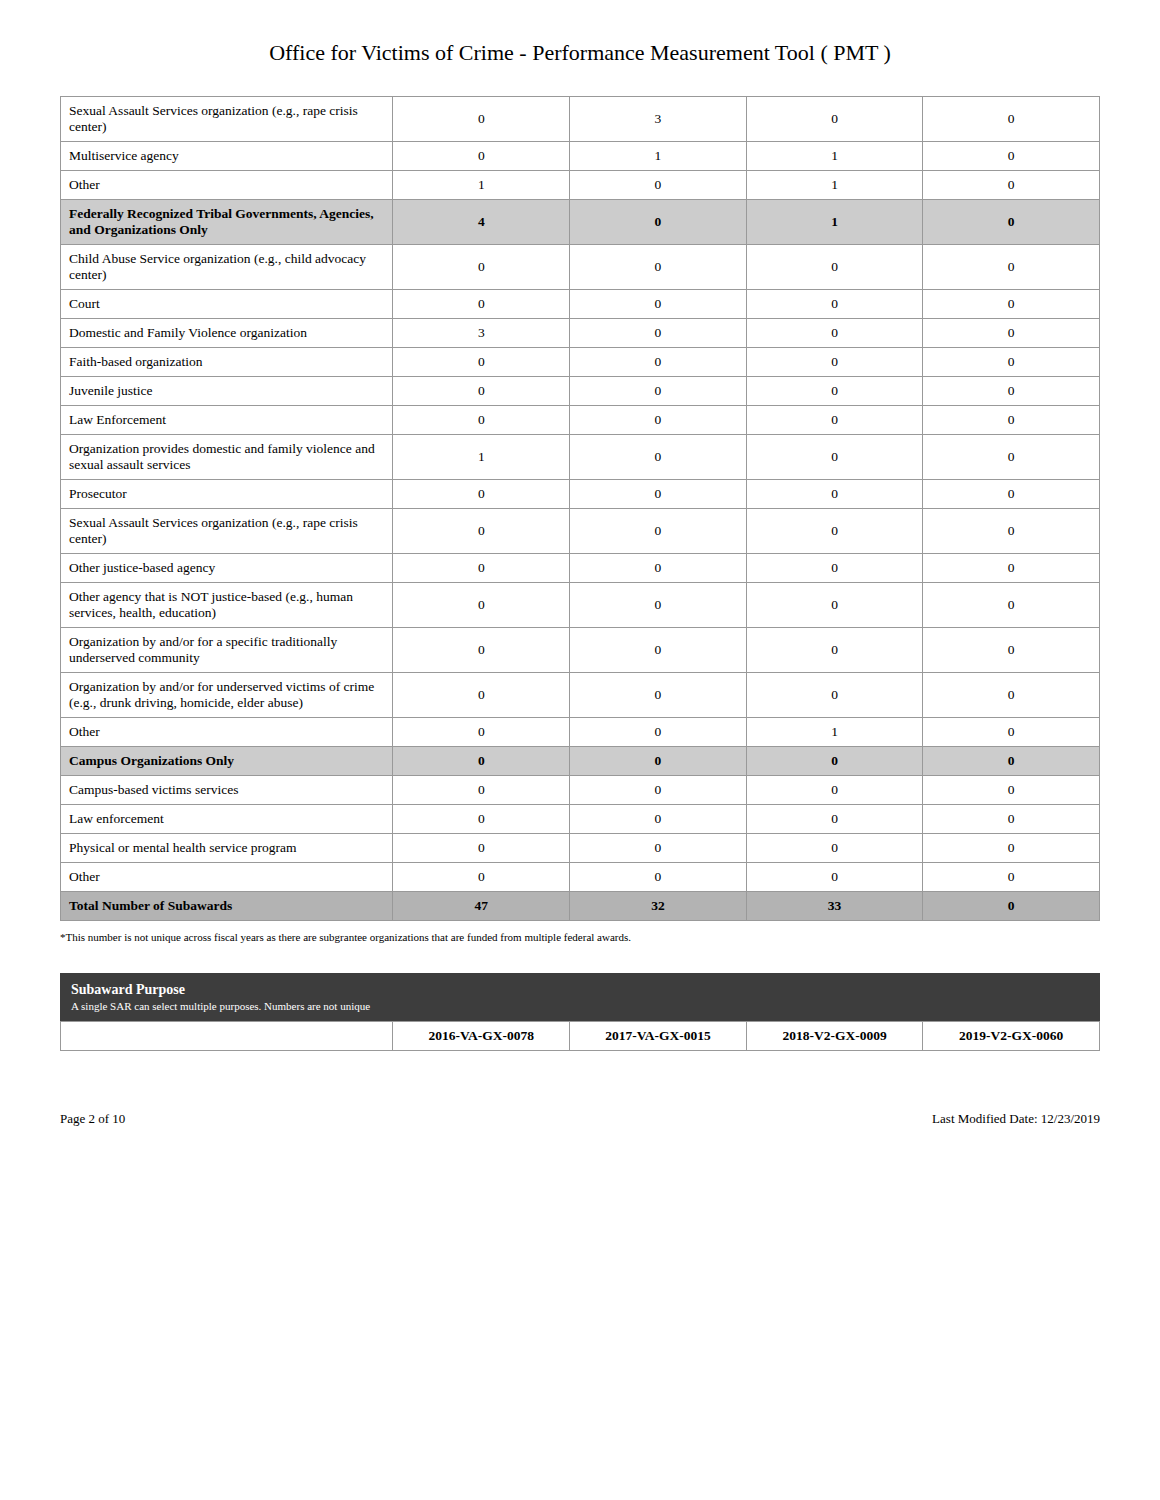Office for Victims of Crime - Performance Measurement Tool ( PMT )
| Sexual Assault Services organization (e.g., rape crisis center) | 0 | 3 | 0 | 0 |
| Multiservice agency | 0 | 1 | 1 | 0 |
| Other | 1 | 0 | 1 | 0 |
| Federally Recognized Tribal Governments, Agencies, and Organizations Only | 4 | 0 | 1 | 0 |
| Child Abuse Service organization (e.g., child advocacy center) | 0 | 0 | 0 | 0 |
| Court | 0 | 0 | 0 | 0 |
| Domestic and Family Violence organization | 3 | 0 | 0 | 0 |
| Faith-based organization | 0 | 0 | 0 | 0 |
| Juvenile justice | 0 | 0 | 0 | 0 |
| Law Enforcement | 0 | 0 | 0 | 0 |
| Organization provides domestic and family violence and sexual assault services | 1 | 0 | 0 | 0 |
| Prosecutor | 0 | 0 | 0 | 0 |
| Sexual Assault Services organization (e.g., rape crisis center) | 0 | 0 | 0 | 0 |
| Other justice-based agency | 0 | 0 | 0 | 0 |
| Other agency that is NOT justice-based (e.g., human services, health, education) | 0 | 0 | 0 | 0 |
| Organization by and/or for a specific traditionally underserved community | 0 | 0 | 0 | 0 |
| Organization by and/or for underserved victims of crime (e.g., drunk driving, homicide, elder abuse) | 0 | 0 | 0 | 0 |
| Other | 0 | 0 | 1 | 0 |
| Campus Organizations Only | 0 | 0 | 0 | 0 |
| Campus-based victims services | 0 | 0 | 0 | 0 |
| Law enforcement | 0 | 0 | 0 | 0 |
| Physical or mental health service program | 0 | 0 | 0 | 0 |
| Other | 0 | 0 | 0 | 0 |
| Total Number of Subawards | 47 | 32 | 33 | 0 |
*This number is not unique across fiscal years as there are subgrantee organizations that are funded from multiple federal awards.
Subaward Purpose A single SAR can select multiple purposes. Numbers are not unique
| | 2016-VA-GX-0078 | 2017-VA-GX-0015 | 2018-V2-GX-0009 | 2019-V2-GX-0060 |
Page 2 of 10 Last Modified Date: 12/23/2019